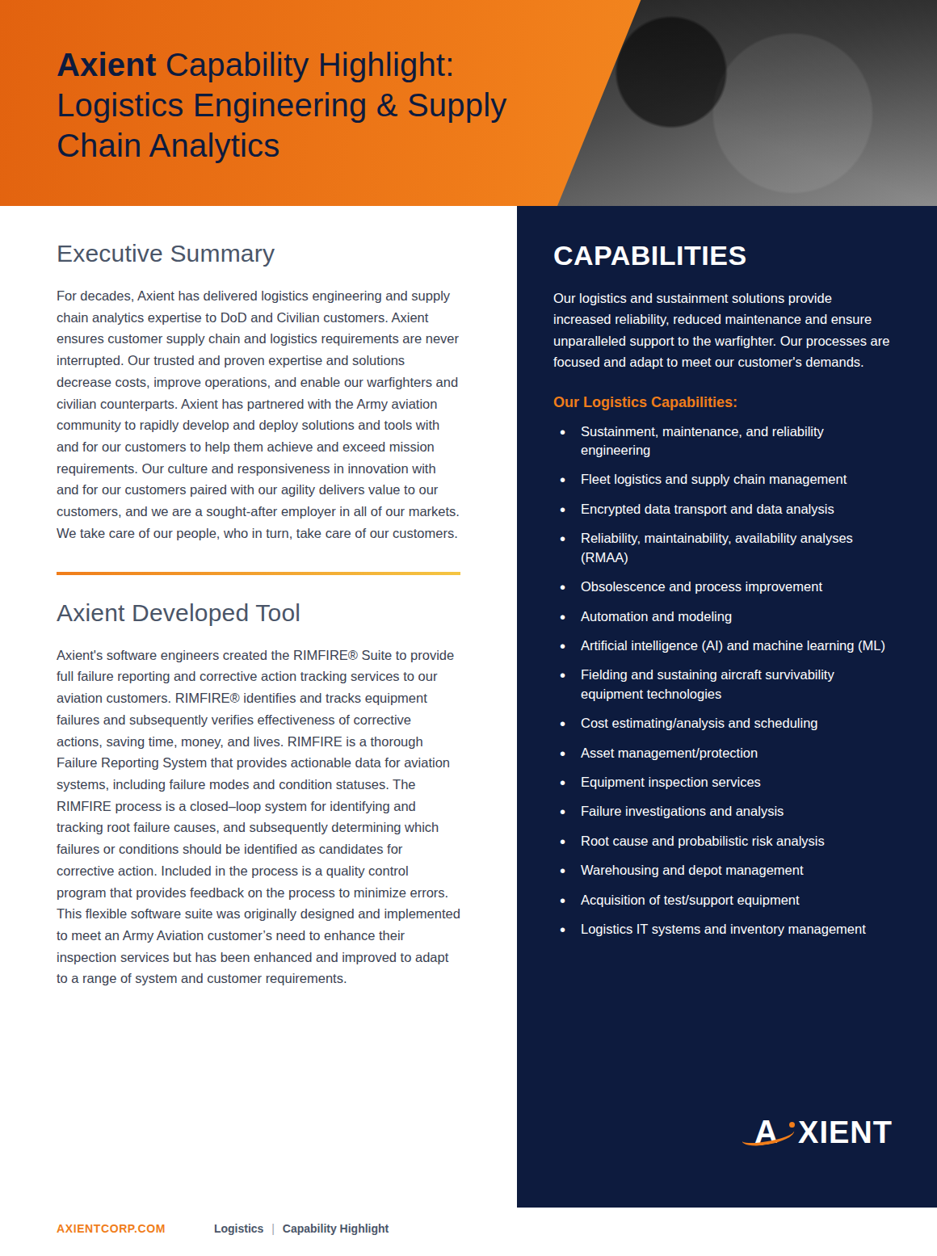Axient Capability Highlight:
Logistics Engineering & Supply
Chain Analytics
Executive Summary
For decades, Axient has delivered logistics engineering and supply chain analytics expertise to DoD and Civilian customers. Axient ensures customer supply chain and logistics requirements are never interrupted. Our trusted and proven expertise and solutions decrease costs, improve operations, and enable our warfighters and civilian counterparts. Axient has partnered with the Army aviation community to rapidly develop and deploy solutions and tools with and for our customers to help them achieve and exceed mission requirements. Our culture and responsiveness in innovation with and for our customers paired with our agility delivers value to our customers, and we are a sought-after employer in all of our markets. We take care of our people, who in turn, take care of our customers.
Axient Developed Tool
Axient's software engineers created the RIMFIRE® Suite to provide full failure reporting and corrective action tracking services to our aviation customers. RIMFIRE® identifies and tracks equipment failures and subsequently verifies effectiveness of corrective actions, saving time, money, and lives. RIMFIRE is a thorough Failure Reporting System that provides actionable data for aviation systems, including failure modes and condition statuses. The RIMFIRE process is a closed–loop system for identifying and tracking root failure causes, and subsequently determining which failures or conditions should be identified as candidates for corrective action. Included in the process is a quality control program that provides feedback on the process to minimize errors. This flexible software suite was originally designed and implemented to meet an Army Aviation customer’s need to enhance their inspection services but has been enhanced and improved to adapt to a range of system and customer requirements.
CAPABILITIES
Our logistics and sustainment solutions provide increased reliability, reduced maintenance and ensure unparalleled support to the warfighter. Our processes are focused and adapt to meet our customer's demands.
Our Logistics Capabilities:
Sustainment, maintenance, and reliability engineering
Fleet logistics and supply chain management
Encrypted data transport and data analysis
Reliability, maintainability, availability analyses (RMAA)
Obsolescence and process improvement
Automation and modeling
Artificial intelligence (AI) and machine learning (ML)
Fielding and sustaining aircraft survivability equipment technologies
Cost estimating/analysis and scheduling
Asset management/protection
Equipment inspection services
Failure investigations and analysis
Root cause and probabilistic risk analysis
Warehousing and depot management
Acquisition of test/support equipment
Logistics IT systems and inventory management
A
XIENT
AXIENTCORP.COM Logistics | Capability Highlight